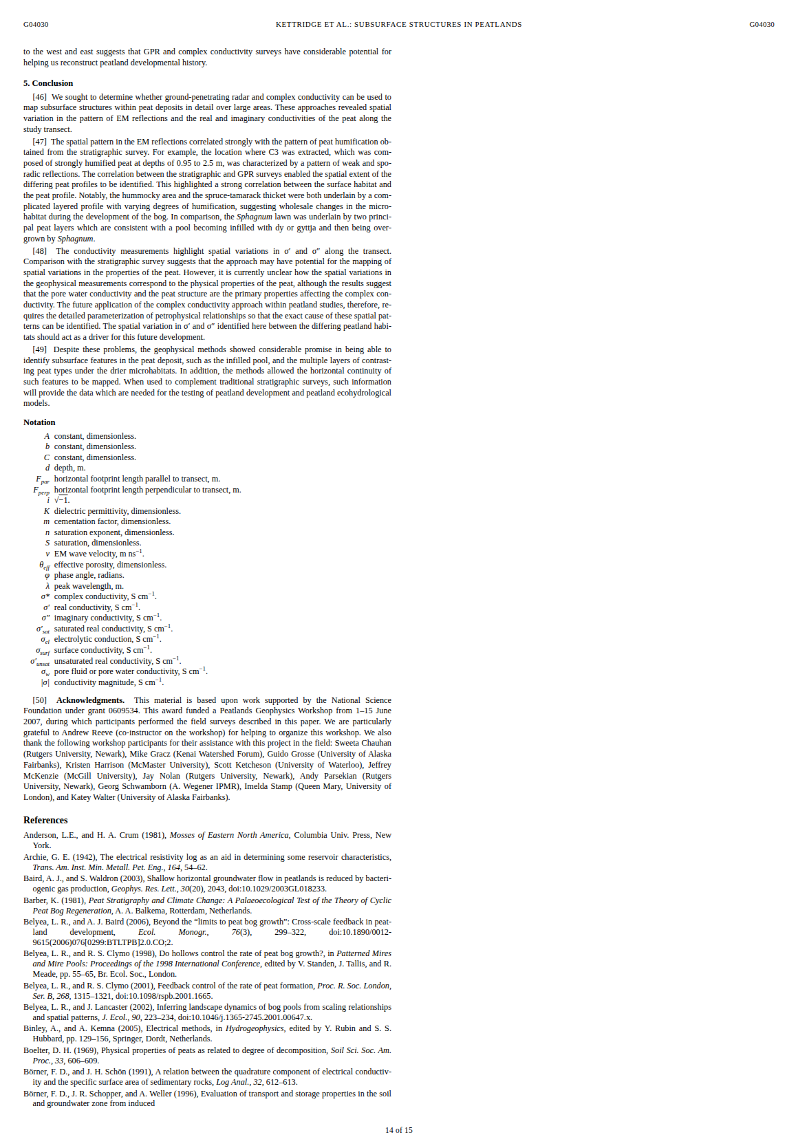G04030 KETTRIDGE ET AL.: SUBSURFACE STRUCTURES IN PEATLANDS G04030
to the west and east suggests that GPR and complex conductivity surveys have considerable potential for helping us reconstruct peatland developmental history.
5. Conclusion
[46] We sought to determine whether ground-penetrating radar and complex conductivity can be used to map subsurface structures within peat deposits in detail over large areas. These approaches revealed spatial variation in the pattern of EM reflections and the real and imaginary conductivities of the peat along the study transect.
[47] The spatial pattern in the EM reflections correlated strongly with the pattern of peat humification obtained from the stratigraphic survey. For example, the location where C3 was extracted, which was composed of strongly humified peat at depths of 0.95 to 2.5 m, was characterized by a pattern of weak and sporadic reflections. The correlation between the stratigraphic and GPR surveys enabled the spatial extent of the differing peat profiles to be identified. This highlighted a strong correlation between the surface habitat and the peat profile. Notably, the hummocky area and the spruce-tamarack thicket were both underlain by a complicated layered profile with varying degrees of humification, suggesting wholesale changes in the microhabitat during the development of the bog. In comparison, the Sphagnum lawn was underlain by two principal peat layers which are consistent with a pool becoming infilled with dy or gyttja and then being overgrown by Sphagnum.
[48] The conductivity measurements highlight spatial variations in σ′ and σ″ along the transect. Comparison with the stratigraphic survey suggests that the approach may have potential for the mapping of spatial variations in the properties of the peat. However, it is currently unclear how the spatial variations in the geophysical measurements correspond to the physical properties of the peat, although the results suggest that the pore water conductivity and the peat structure are the primary properties affecting the complex conductivity. The future application of the complex conductivity approach within peatland studies, therefore, requires the detailed parameterization of petrophysical relationships so that the exact cause of these spatial patterns can be identified. The spatial variation in σ′ and σ″ identified here between the differing peatland habitats should act as a driver for this future development.
[49] Despite these problems, the geophysical methods showed considerable promise in being able to identify subsurface features in the peat deposit, such as the infilled pool, and the multiple layers of contrasting peat types under the drier microhabitats. In addition, the methods allowed the horizontal continuity of such features to be mapped. When used to complement traditional stratigraphic surveys, such information will provide the data which are needed for the testing of peatland development and peatland ecohydrological models.
Notation
Aconstant, dimensionless.
bconstant, dimensionless.
Cconstant, dimensionless.
ddepth, m.
Fpar horizontal footprint length parallel to transect, m.
Fperp horizontal footprint length perpendicular to transect, m.
i√−1.
Kdielectric permittivity, dimensionless.
mcementation factor, dimensionless.
nsaturation exponent, dimensionless.
Ssaturation, dimensionless.
vEM wave velocity, m ns−1.
θeff effective porosity, dimensionless.
φphase angle, radians.
λpeak wavelength, m.
σ*complex conductivity, S cm−1.
σ′real conductivity, S cm−1.
σ″imaginary conductivity, S cm−1.
σ′sat saturated real conductivity, S cm−1.
σel electrolytic conduction, S cm−1.
σsurf surface conductivity, S cm−1.
σ′unsat unsaturated real conductivity, S cm−1.
σw pore fluid or pore water conductivity, S cm−1.
|σ|conductivity magnitude, S cm−1.
[50] Acknowledgments. This material is based upon work supported by the National Science Foundation under grant 0609534. This award funded a Peatlands Geophysics Workshop from 1–15 June 2007, during which participants performed the field surveys described in this paper. We are particularly grateful to Andrew Reeve (co-instructor on the workshop) for helping to organize this workshop. We also thank the following workshop participants for their assistance with this project in the field: Sweeta Chauhan (Rutgers University, Newark), Mike Gracz (Kenai Watershed Forum), Guido Grosse (University of Alaska Fairbanks), Kristen Harrison (McMaster University), Scott Ketcheson (University of Waterloo), Jeffrey McKenzie (McGill University), Jay Nolan (Rutgers University, Newark), Andy Parsekian (Rutgers University, Newark), Georg Schwamborn (A. Wegener IPMR), Imelda Stamp (Queen Mary, University of London), and Katey Walter (University of Alaska Fairbanks).
References
Anderson, L.E., and H. A. Crum (1981), Mosses of Eastern North America, Columbia Univ. Press, New York.
Archie, G. E. (1942), The electrical resistivity log as an aid in determining some reservoir characteristics, Trans. Am. Inst. Min. Metall. Pet. Eng., 164, 54–62.
Baird, A. J., and S. Waldron (2003), Shallow horizontal groundwater flow in peatlands is reduced by bacteriogenic gas production, Geophys. Res. Lett., 30(20), 2043, doi:10.1029/2003GL018233.
Barber, K. (1981), Peat Stratigraphy and Climate Change: A Palaeoecological Test of the Theory of Cyclic Peat Bog Regeneration, A. A. Balkema, Rotterdam, Netherlands.
Belyea, L. R., and A. J. Baird (2006), Beyond the “limits to peat bog growth”: Cross-scale feedback in peatland development, Ecol. Monogr., 76(3), 299–322, doi:10.1890/0012-9615(2006)076[0299:BTLTPB]2.0.CO;2.
Belyea, L. R., and R. S. Clymo (1998), Do hollows control the rate of peat bog growth?, in Patterned Mires and Mire Pools: Proceedings of the 1998 International Conference, edited by V. Standen, J. Tallis, and R. Meade, pp. 55–65, Br. Ecol. Soc., London.
Belyea, L. R., and R. S. Clymo (2001), Feedback control of the rate of peat formation, Proc. R. Soc. London, Ser. B, 268, 1315–1321, doi:10.1098/rspb.2001.1665.
Belyea, L. R., and J. Lancaster (2002), Inferring landscape dynamics of bog pools from scaling relationships and spatial patterns, J. Ecol., 90, 223–234, doi:10.1046/j.1365-2745.2001.00647.x.
Binley, A., and A. Kemna (2005), Electrical methods, in Hydrogeophysics, edited by Y. Rubin and S. S. Hubbard, pp. 129–156, Springer, Dordt, Netherlands.
Boelter, D. H. (1969), Physical properties of peats as related to degree of decomposition, Soil Sci. Soc. Am. Proc., 33, 606–609.
Börner, F. D., and J. H. Schön (1991), A relation between the quadrature component of electrical conductivity and the specific surface area of sedimentary rocks, Log Anal., 32, 612–613.
Börner, F. D., J. R. Schopper, and A. Weller (1996), Evaluation of transport and storage properties in the soil and groundwater zone from induced
14 of 15